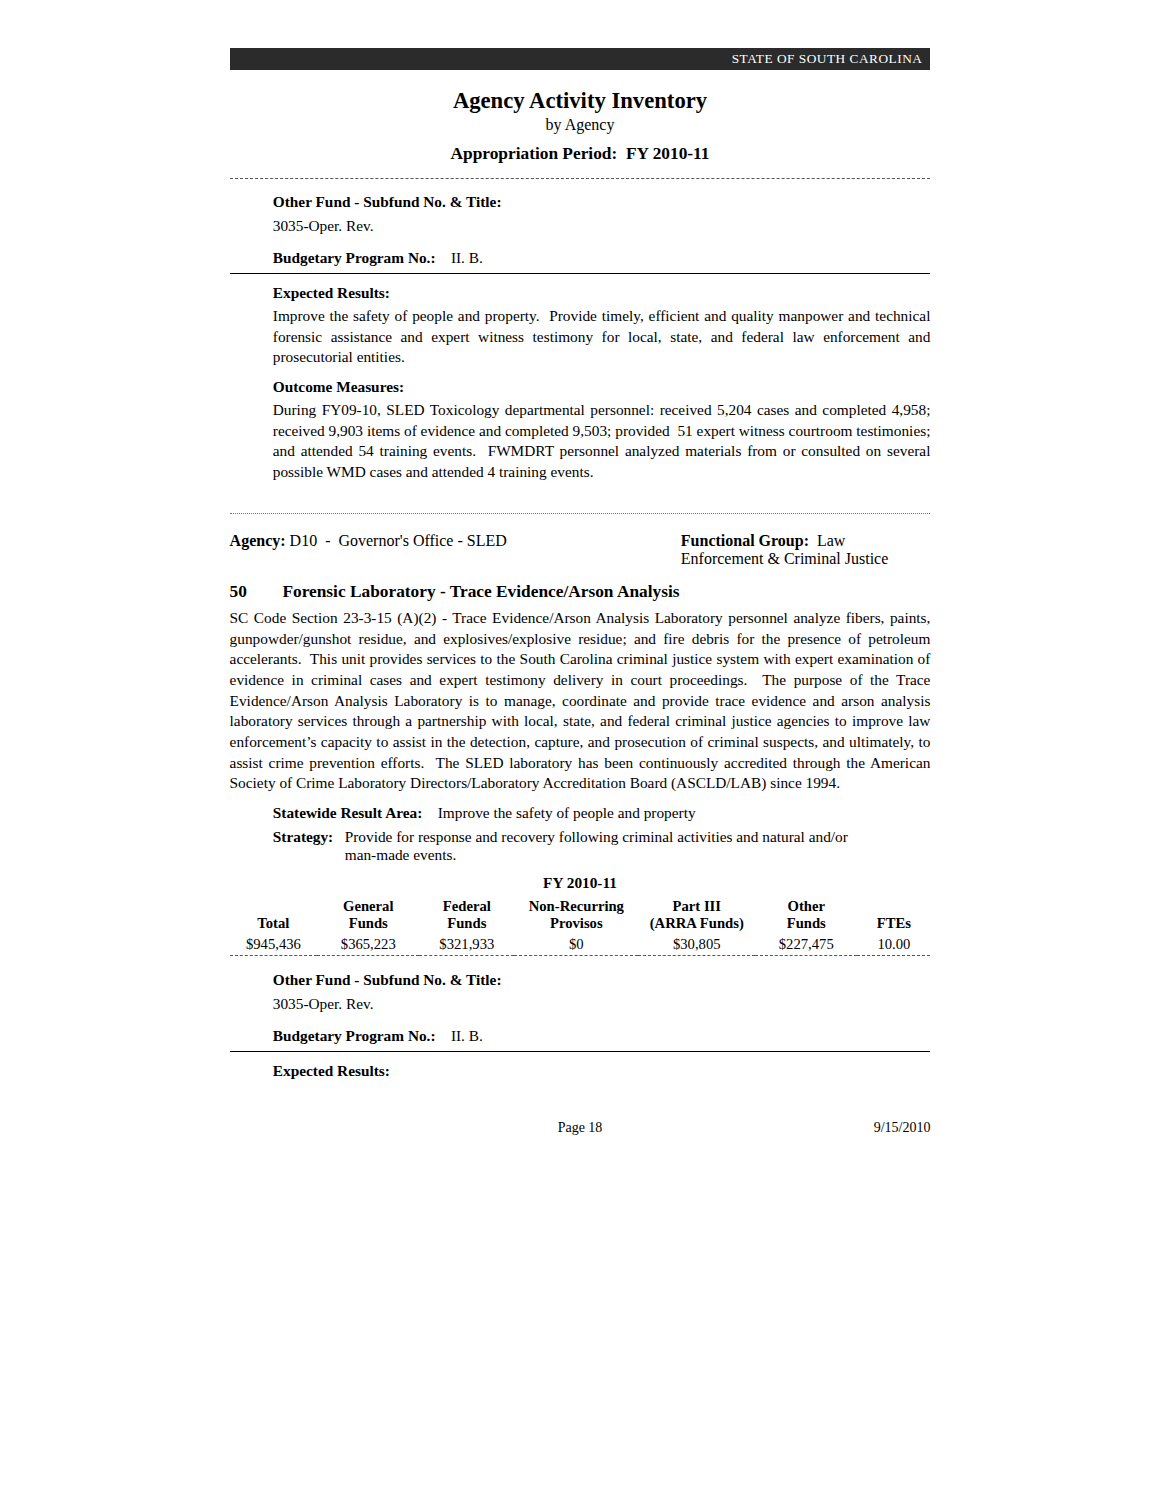STATE OF SOUTH CAROLINA
Agency Activity Inventory
by Agency
Appropriation Period: FY 2010-11
Other Fund - Subfund No. & Title:
3035-Oper. Rev.
Budgetary Program No.: II. B.
Expected Results:
Improve the safety of people and property. Provide timely, efficient and quality manpower and technical forensic assistance and expert witness testimony for local, state, and federal law enforcement and prosecutorial entities.
Outcome Measures:
During FY09-10, SLED Toxicology departmental personnel: received 5,204 cases and completed 4,958; received 9,903 items of evidence and completed 9,503; provided 51 expert witness courtroom testimonies; and attended 54 training events. FWMDRT personnel analyzed materials from or consulted on several possible WMD cases and attended 4 training events.
Agency: D10 - Governor's Office - SLED
Functional Group: Law Enforcement & Criminal Justice
50 Forensic Laboratory - Trace Evidence/Arson Analysis
SC Code Section 23-3-15 (A)(2) - Trace Evidence/Arson Analysis Laboratory personnel analyze fibers, paints, gunpowder/gunshot residue, and explosives/explosive residue; and fire debris for the presence of petroleum accelerants. This unit provides services to the South Carolina criminal justice system with expert examination of evidence in criminal cases and expert testimony delivery in court proceedings. The purpose of the Trace Evidence/Arson Analysis Laboratory is to manage, coordinate and provide trace evidence and arson analysis laboratory services through a partnership with local, state, and federal criminal justice agencies to improve law enforcement’s capacity to assist in the detection, capture, and prosecution of criminal suspects, and ultimately, to assist crime prevention efforts. The SLED laboratory has been continuously accredited through the American Society of Crime Laboratory Directors/Laboratory Accreditation Board (ASCLD/LAB) since 1994.
Statewide Result Area: Improve the safety of people and property
Strategy: Provide for response and recovery following criminal activities and natural and/or man-made events.
FY 2010-11
| Total | General Funds | Federal Funds | Non-Recurring Provisos | Part III (ARRA Funds) | Other Funds | FTEs |
| --- | --- | --- | --- | --- | --- | --- |
| $945,436 | $365,223 | $321,933 | $0 | $30,805 | $227,475 | 10.00 |
Other Fund - Subfund No. & Title:
3035-Oper. Rev.
Budgetary Program No.: II. B.
Expected Results:
Page 18
9/15/2010